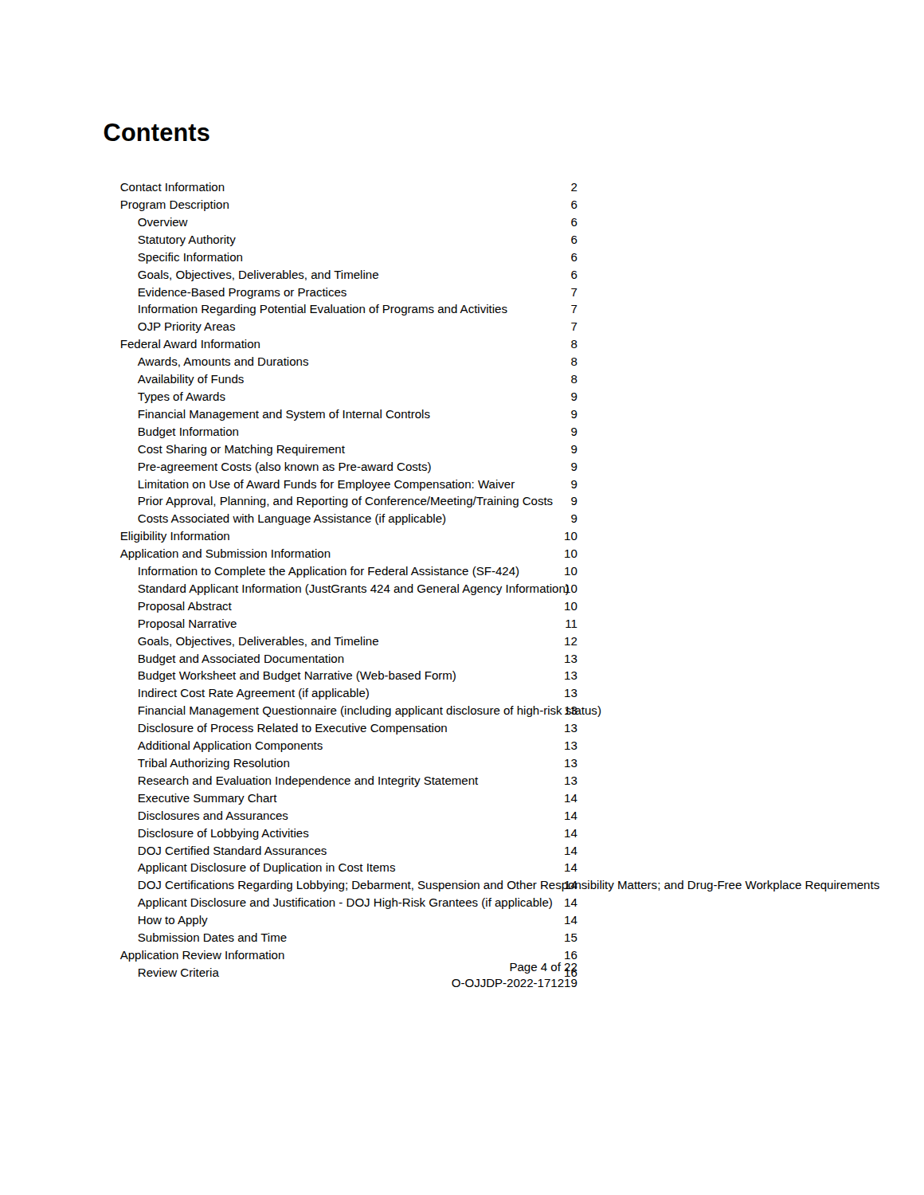Contents
Contact Information2
Program Description6
Overview6
Statutory Authority6
Specific Information6
Goals, Objectives, Deliverables, and Timeline6
Evidence-Based Programs or Practices7
Information Regarding Potential Evaluation of Programs and Activities7
OJP Priority Areas7
Federal Award Information8
Awards, Amounts and Durations8
Availability of Funds8
Types of Awards9
Financial Management and System of Internal Controls9
Budget Information9
Cost Sharing or Matching Requirement9
Pre-agreement Costs (also known as Pre-award Costs)9
Limitation on Use of Award Funds for Employee Compensation: Waiver9
Prior Approval, Planning, and Reporting of Conference/Meeting/Training Costs9
Costs Associated with Language Assistance (if applicable)9
Eligibility Information10
Application and Submission Information10
Information to Complete the Application for Federal Assistance (SF-424)10
Standard Applicant Information (JustGrants 424 and General Agency Information)10
Proposal Abstract10
Proposal Narrative11
Goals, Objectives, Deliverables, and Timeline12
Budget and Associated Documentation13
Budget Worksheet and Budget Narrative (Web-based Form)13
Indirect Cost Rate Agreement (if applicable)13
Financial Management Questionnaire (including applicant disclosure of high-risk status)13
Disclosure of Process Related to Executive Compensation13
Additional Application Components13
Tribal Authorizing Resolution13
Research and Evaluation Independence and Integrity Statement13
Executive Summary Chart14
Disclosures and Assurances14
Disclosure of Lobbying Activities14
DOJ Certified Standard Assurances14
Applicant Disclosure of Duplication in Cost Items14
DOJ Certifications Regarding Lobbying; Debarment, Suspension and Other Responsibility Matters; and Drug-Free Workplace Requirements14
Applicant Disclosure and Justification - DOJ High-Risk Grantees (if applicable)14
How to Apply14
Submission Dates and Time15
Application Review Information16
Review Criteria16
Page 4 of 22
O-OJJDP-2022-171219